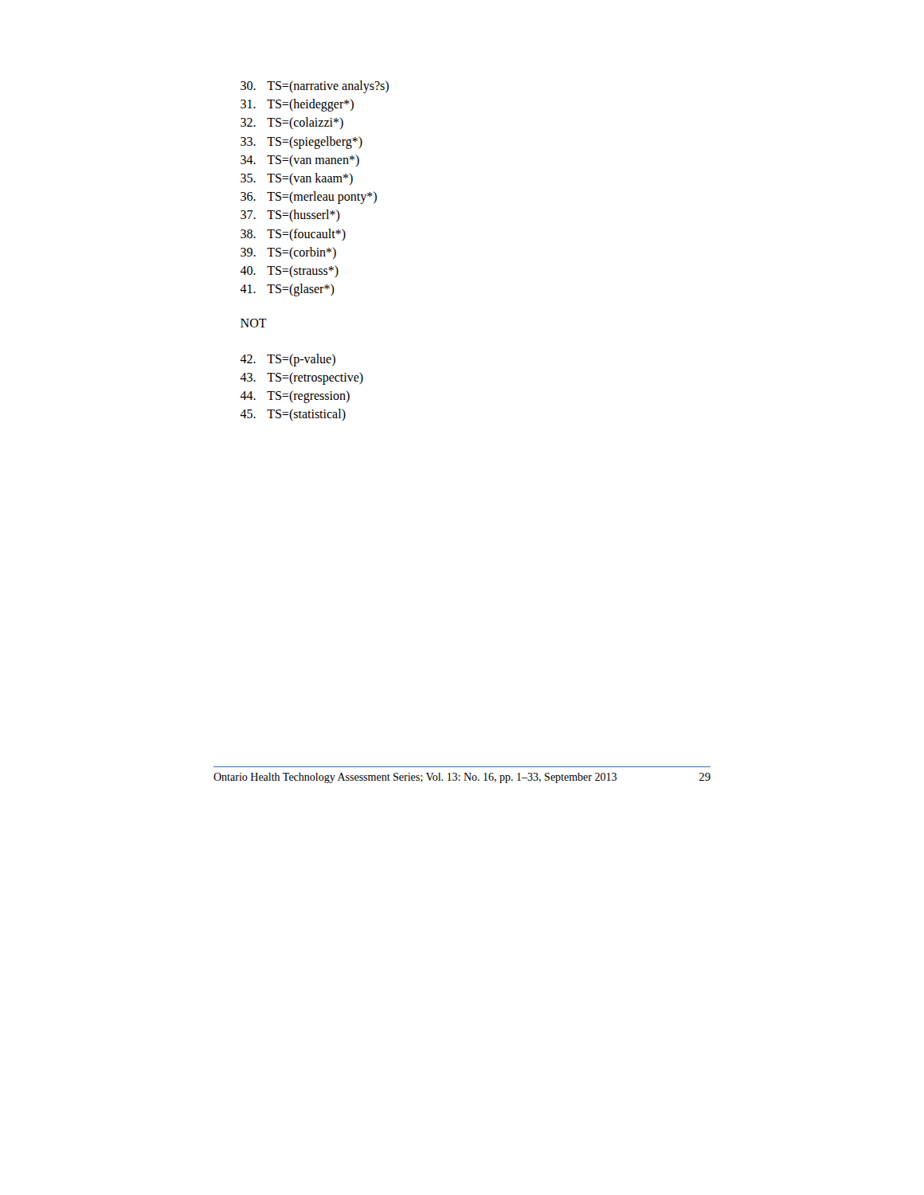30. TS=(narrative analys?s)
31. TS=(heidegger*)
32. TS=(colaizzi*)
33. TS=(spiegelberg*)
34. TS=(van manen*)
35. TS=(van kaam*)
36. TS=(merleau ponty*)
37. TS=(husserl*)
38. TS=(foucault*)
39. TS=(corbin*)
40. TS=(strauss*)
41. TS=(glaser*)
NOT
42. TS=(p-value)
43. TS=(retrospective)
44. TS=(regression)
45. TS=(statistical)
Ontario Health Technology Assessment Series; Vol. 13: No. 16, pp. 1–33, September 2013 29